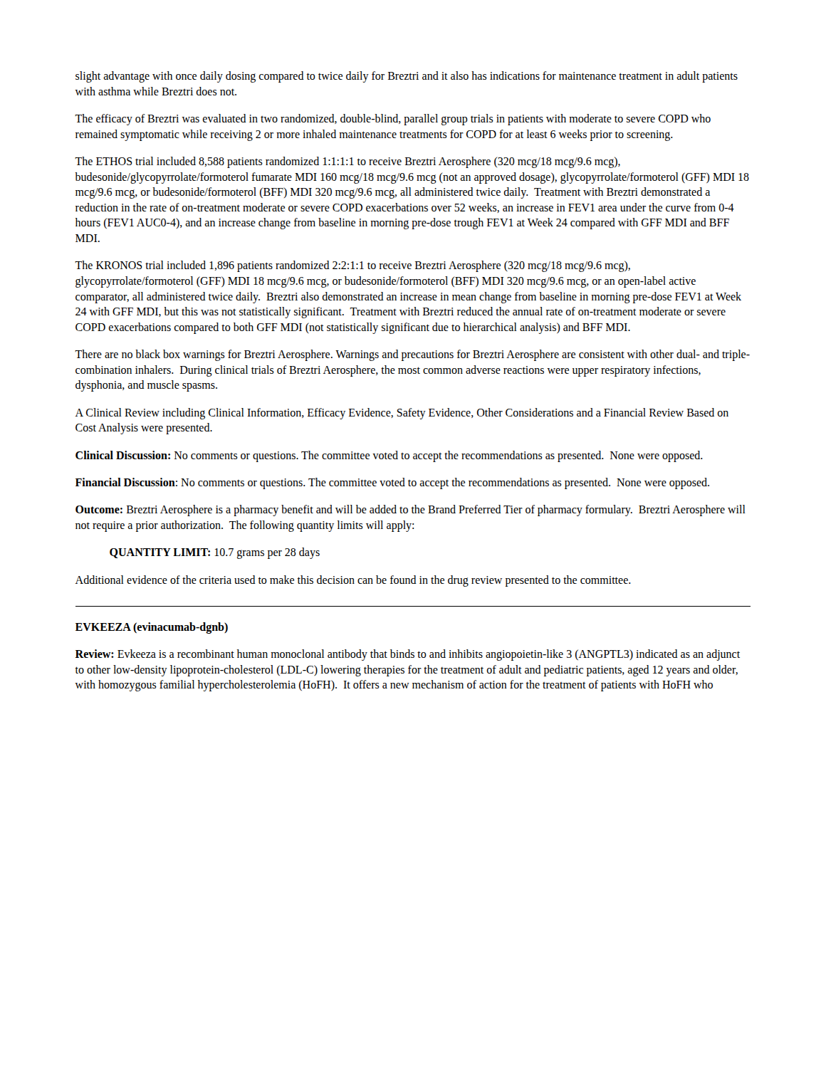slight advantage with once daily dosing compared to twice daily for Breztri and it also has indications for maintenance treatment in adult patients with asthma while Breztri does not.
The efficacy of Breztri was evaluated in two randomized, double-blind, parallel group trials in patients with moderate to severe COPD who remained symptomatic while receiving 2 or more inhaled maintenance treatments for COPD for at least 6 weeks prior to screening.
The ETHOS trial included 8,588 patients randomized 1:1:1:1 to receive Breztri Aerosphere (320 mcg/18 mcg/9.6 mcg), budesonide/glycopyrrolate/formoterol fumarate MDI 160 mcg/18 mcg/9.6 mcg (not an approved dosage), glycopyrrolate/formoterol (GFF) MDI 18 mcg/9.6 mcg, or budesonide/formoterol (BFF) MDI 320 mcg/9.6 mcg, all administered twice daily. Treatment with Breztri demonstrated a reduction in the rate of on-treatment moderate or severe COPD exacerbations over 52 weeks, an increase in FEV1 area under the curve from 0-4 hours (FEV1 AUC0-4), and an increase change from baseline in morning pre-dose trough FEV1 at Week 24 compared with GFF MDI and BFF MDI.
The KRONOS trial included 1,896 patients randomized 2:2:1:1 to receive Breztri Aerosphere (320 mcg/18 mcg/9.6 mcg), glycopyrrolate/formoterol (GFF) MDI 18 mcg/9.6 mcg, or budesonide/formoterol (BFF) MDI 320 mcg/9.6 mcg, or an open-label active comparator, all administered twice daily. Breztri also demonstrated an increase in mean change from baseline in morning pre-dose FEV1 at Week 24 with GFF MDI, but this was not statistically significant. Treatment with Breztri reduced the annual rate of on-treatment moderate or severe COPD exacerbations compared to both GFF MDI (not statistically significant due to hierarchical analysis) and BFF MDI.
There are no black box warnings for Breztri Aerosphere. Warnings and precautions for Breztri Aerosphere are consistent with other dual- and triple-combination inhalers. During clinical trials of Breztri Aerosphere, the most common adverse reactions were upper respiratory infections, dysphonia, and muscle spasms.
A Clinical Review including Clinical Information, Efficacy Evidence, Safety Evidence, Other Considerations and a Financial Review Based on Cost Analysis were presented.
Clinical Discussion: No comments or questions. The committee voted to accept the recommendations as presented. None were opposed.
Financial Discussion: No comments or questions. The committee voted to accept the recommendations as presented. None were opposed.
Outcome: Breztri Aerosphere is a pharmacy benefit and will be added to the Brand Preferred Tier of pharmacy formulary. Breztri Aerosphere will not require a prior authorization. The following quantity limits will apply:
QUANTITY LIMIT: 10.7 grams per 28 days
Additional evidence of the criteria used to make this decision can be found in the drug review presented to the committee.
EVKEEZA (evinacumab-dgnb)
Review: Evkeeza is a recombinant human monoclonal antibody that binds to and inhibits angiopoietin-like 3 (ANGPTL3) indicated as an adjunct to other low-density lipoprotein-cholesterol (LDL-C) lowering therapies for the treatment of adult and pediatric patients, aged 12 years and older, with homozygous familial hypercholesterolemia (HoFH). It offers a new mechanism of action for the treatment of patients with HoFH who